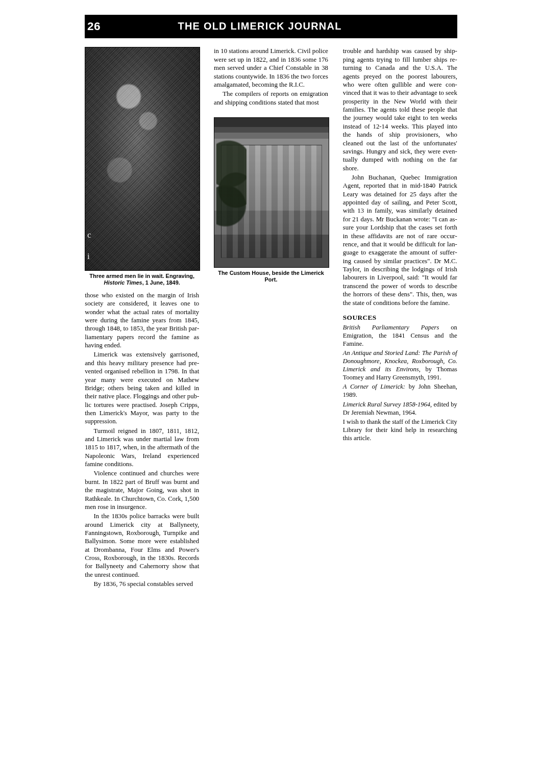26 THE OLD LIMERICK JOURNAL
c i
Three armed men lie in wait. Engraving, Historic Times, 1 June, 1849.
those who existed on the margin of Irish society are considered, it leaves one to wonder what the actual rates of mortality were during the famine years from 1845, through 1848, to 1853, the year British parliamentary papers record the famine as having ended.
Limerick was extensively garrisoned, and this heavy military presence had prevented organised rebellion in 1798. In that year many were executed on Mathew Bridge; others being taken and killed in their native place. Floggings and other public tortures were practised. Joseph Cripps, then Limerick's Mayor, was party to the suppression.
Turmoil reigned in 1807, 1811, 1812, and Limerick was under martial law from 1815 to 1817, when, in the aftermath of the Napoleonic Wars, Ireland experienced famine conditions.
Violence continued and churches were burnt. In 1822 part of Bruff was burnt and the magistrate, Major Going, was shot in Rathkeale. In Churchtown, Co. Cork, 1,500 men rose in insurgence.
In the 1830s police barracks were built around Limerick city at Ballyneety, Fanningstown, Roxborough, Turnpike and Ballysimon. Some more were established at Drombanna, Four Elms and Power's Cross, Roxborough, in the 1830s. Records for Ballyneety and Cahernorry show that the unrest continued.
By 1836, 76 special constables served
in 10 stations around Limerick. Civil police were set up in 1822, and in 1836 some 176 men served under a Chief Constable in 38 stations countywide. In 1836 the two forces amalgamated, becoming the R.I.C.
The compilers of reports on emigration and shipping conditions stated that most
The Custom House, beside the Limerick Port.
trouble and hardship was caused by shipping agents trying to fill lumber ships returning to Canada and the U.S.A. The agents preyed on the poorest labourers, who were often gullible and were convinced that it was to their advantage to seek prosperity in the New World with their families. The agents told these people that the journey would take eight to ten weeks instead of 12-14 weeks. This played into the hands of ship provisioners, who cleaned out the last of the unfortunates' savings. Hungry and sick, they were eventually dumped with nothing on the far shore.
John Buchanan, Quebec Immigration Agent, reported that in mid-1840 Patrick Leary was detained for 25 days after the appointed day of sailing, and Peter Scott, with 13 in family, was similarly detained for 21 days. Mr Buckanan wrote: "I can assure your Lordship that the cases set forth in these affidavits are not of rare occurrence, and that it would be difficult for language to exaggerate the amount of suffering caused by similar practices". Dr M.C. Taylor, in describing the lodgings of Irish labourers in Liverpool, said: "It would far transcend the power of words to describe the horrors of these dens". This, then, was the state of conditions before the famine.
SOURCES
British Parliamentary Papers on Emigration, the 1841 Census and the Famine.
An Antique and Storied Land: The Parish of Donoughmore, Knockea, Roxborough, Co. Limerick and its Environs, by Thomas Toomey and Harry Greensmyth, 1991.
A Corner of Limerick: by John Sheehan, 1989.
Limerick Rural Survey 1858-1964, edited by Dr Jeremiah Newman, 1964.
I wish to thank the staff of the Limerick City Library for their kind help in researching this article.